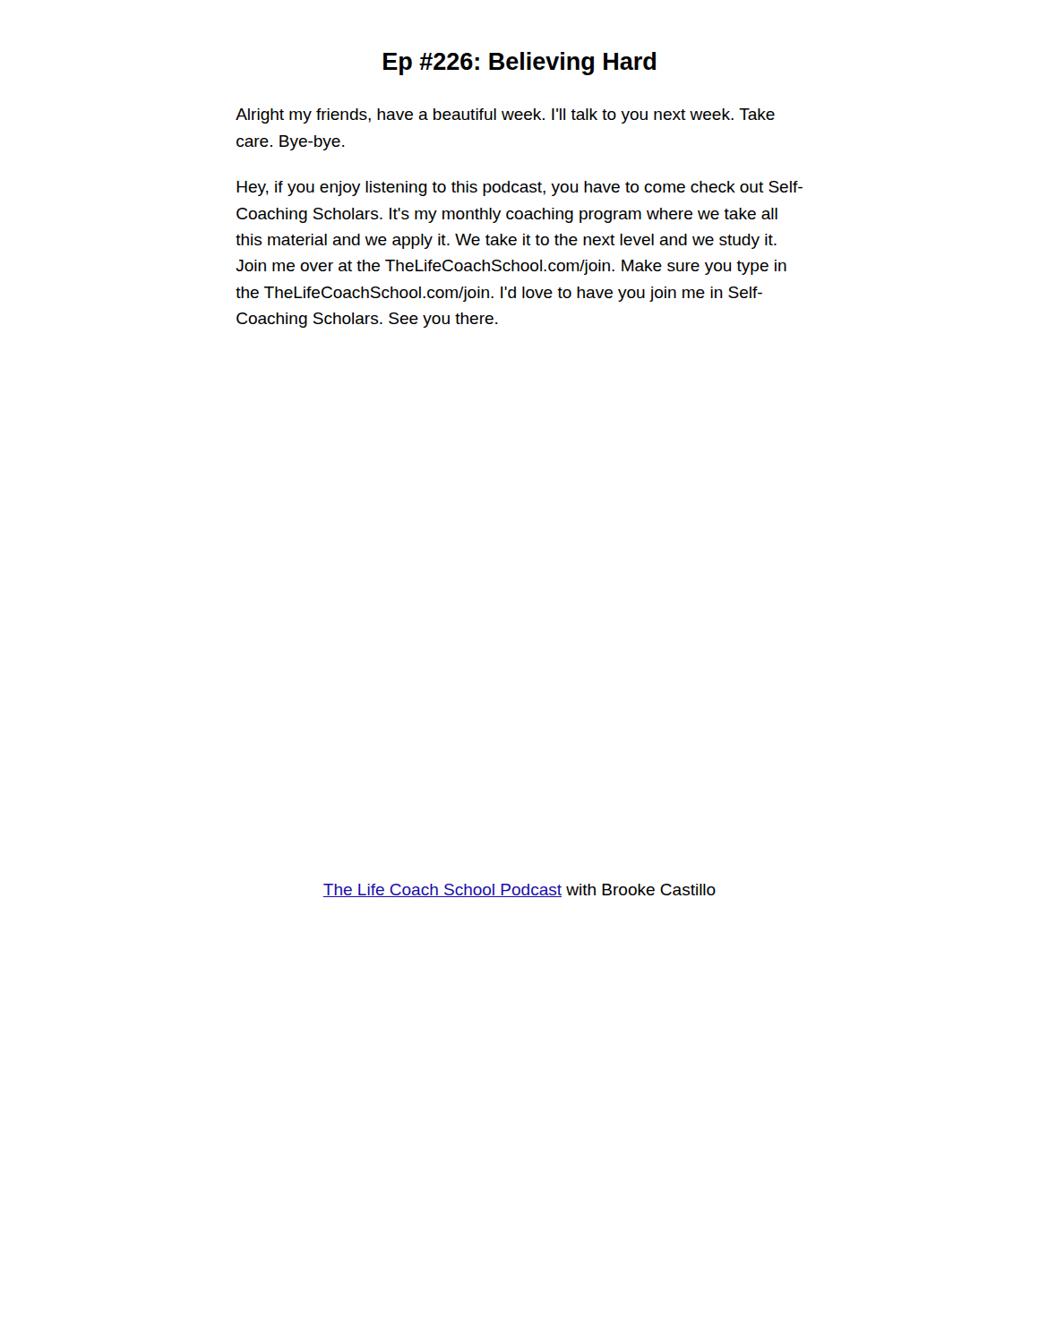Ep #226: Believing Hard
Alright my friends, have a beautiful week. I'll talk to you next week. Take care. Bye-bye.
Hey, if you enjoy listening to this podcast, you have to come check out Self-Coaching Scholars. It's my monthly coaching program where we take all this material and we apply it. We take it to the next level and we study it. Join me over at the TheLifeCoachSchool.com/join. Make sure you type in the TheLifeCoachSchool.com/join. I'd love to have you join me in Self-Coaching Scholars. See you there.
The Life Coach School Podcast with Brooke Castillo